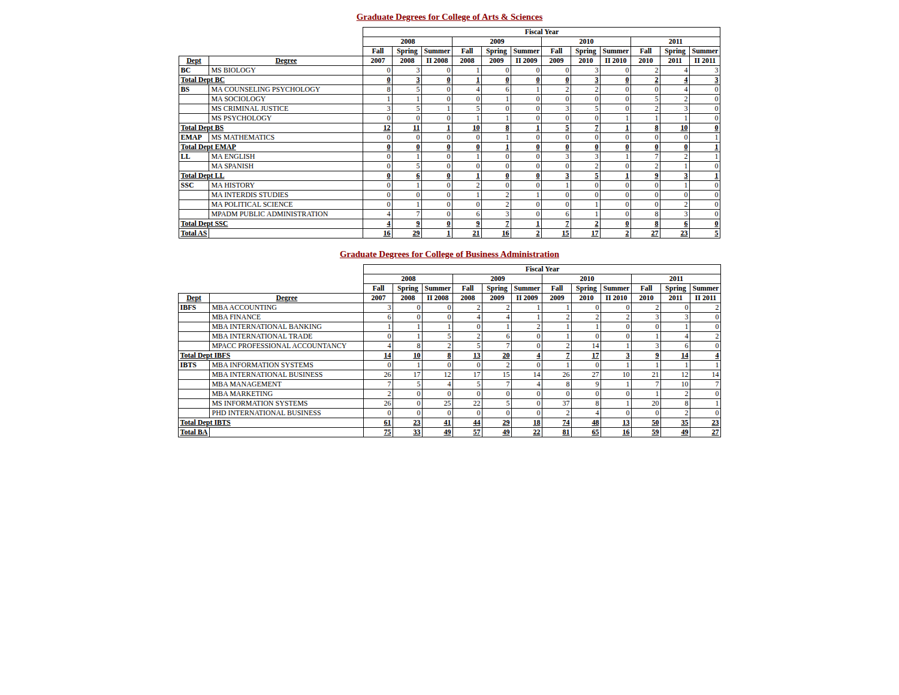Graduate Degrees for College of Arts & Sciences
| | | Fiscal Year |
| | | 2008 | 2009 | 2010 | 2011 |
| | | Fall | Spring | Summer | Fall | Spring | Summer | Fall | Spring | Summer | Fall | Spring | Summer |
| Dept | Degree | 2007 | 2008 | II 2008 | 2008 | 2009 | II 2009 | 2009 | 2010 | II 2010 | 2010 | 2011 | II 2011 |
| BC | MS BIOLOGY | 0 | 3 | 0 | 1 | 0 | 0 | 0 | 3 | 0 | 2 | 4 | 3 |
| Total Dept BC | 0 | 3 | 0 | 1 | 0 | 0 | 0 | 3 | 0 | 2 | 4 | 3 |
| BS | MA COUNSELING PSYCHOLOGY | 8 | 5 | 0 | 4 | 6 | 1 | 2 | 2 | 0 | 0 | 4 | 0 |
| | MA SOCIOLOGY | 1 | 1 | 0 | 0 | 1 | 0 | 0 | 0 | 0 | 5 | 2 | 0 |
| | MS CRIMINAL JUSTICE | 3 | 5 | 1 | 5 | 0 | 0 | 3 | 5 | 0 | 2 | 3 | 0 |
| | MS PSYCHOLOGY | 0 | 0 | 0 | 1 | 1 | 0 | 0 | 0 | 1 | 1 | 1 | 0 |
| Total Dept BS | 12 | 11 | 1 | 10 | 8 | 1 | 5 | 7 | 1 | 8 | 10 | 0 |
| EMAP | MS MATHEMATICS | 0 | 0 | 0 | 0 | 1 | 0 | 0 | 0 | 0 | 0 | 0 | 1 |
| Total Dept EMAP | 0 | 0 | 0 | 0 | 1 | 0 | 0 | 0 | 0 | 0 | 0 | 1 |
| LL | MA ENGLISH | 0 | 1 | 0 | 1 | 0 | 0 | 3 | 3 | 1 | 7 | 2 | 1 |
| | MA SPANISH | 0 | 5 | 0 | 0 | 0 | 0 | 0 | 2 | 0 | 2 | 1 | 0 |
| Total Dept LL | 0 | 6 | 0 | 1 | 0 | 0 | 3 | 5 | 1 | 9 | 3 | 1 |
| SSC | MA HISTORY | 0 | 1 | 0 | 2 | 0 | 0 | 1 | 0 | 0 | 0 | 1 | 0 |
| | MA INTERDIS STUDIES | 0 | 0 | 0 | 1 | 2 | 1 | 0 | 0 | 0 | 0 | 0 | 0 |
| | MA POLITICAL SCIENCE | 0 | 1 | 0 | 0 | 2 | 0 | 0 | 1 | 0 | 0 | 2 | 0 |
| | MPADM PUBLIC ADMINISTRATION | 4 | 7 | 0 | 6 | 3 | 0 | 6 | 1 | 0 | 8 | 3 | 0 |
| Total Dept SSC | 4 | 9 | 0 | 9 | 7 | 1 | 7 | 2 | 0 | 8 | 6 | 0 |
| Total AS | | 16 | 29 | 1 | 21 | 16 | 2 | 15 | 17 | 2 | 27 | 23 | 5 |
Graduate Degrees for College of Business Administration
| | | Fiscal Year |
| | | 2008 | 2009 | 2010 | 2011 |
| | | Fall | Spring | Summer | Fall | Spring | Summer | Fall | Spring | Summer | Fall | Spring | Summer |
| Dept | Degree | 2007 | 2008 | II 2008 | 2008 | 2009 | II 2009 | 2009 | 2010 | II 2010 | 2010 | 2011 | II 2011 |
| IBFS | MBA ACCOUNTING | 3 | 0 | 0 | 2 | 2 | 1 | 1 | 0 | 0 | 2 | 0 | 2 |
| | MBA FINANCE | 6 | 0 | 0 | 4 | 4 | 1 | 2 | 2 | 2 | 3 | 3 | 0 |
| | MBA INTERNATIONAL BANKING | 1 | 1 | 1 | 0 | 1 | 2 | 1 | 1 | 0 | 0 | 1 | 0 |
| | MBA INTERNATIONAL TRADE | 0 | 1 | 5 | 2 | 6 | 0 | 1 | 0 | 0 | 1 | 4 | 2 |
| | MPACC PROFESSIONAL ACCOUNTANCY | 4 | 8 | 2 | 5 | 7 | 0 | 2 | 14 | 1 | 3 | 6 | 0 |
| Total Dept IBFS | 14 | 10 | 8 | 13 | 20 | 4 | 7 | 17 | 3 | 9 | 14 | 4 |
| IBTS | MBA INFORMATION SYSTEMS | 0 | 1 | 0 | 0 | 2 | 0 | 1 | 0 | 1 | 1 | 1 | 1 |
| | MBA INTERNATIONAL BUSINESS | 26 | 17 | 12 | 17 | 15 | 14 | 26 | 27 | 10 | 21 | 12 | 14 |
| | MBA MANAGEMENT | 7 | 5 | 4 | 5 | 7 | 4 | 8 | 9 | 1 | 7 | 10 | 7 |
| | MBA MARKETING | 2 | 0 | 0 | 0 | 0 | 0 | 0 | 0 | 0 | 1 | 2 | 0 |
| | MS INFORMATION SYSTEMS | 26 | 0 | 25 | 22 | 5 | 0 | 37 | 8 | 1 | 20 | 8 | 1 |
| | PHD INTERNATIONAL BUSINESS | 0 | 0 | 0 | 0 | 0 | 0 | 2 | 4 | 0 | 0 | 2 | 0 |
| Total Dept IBTS | 61 | 23 | 41 | 44 | 29 | 18 | 74 | 48 | 13 | 50 | 35 | 23 |
| Total BA | | 75 | 33 | 49 | 57 | 49 | 22 | 81 | 65 | 16 | 59 | 49 | 27 |